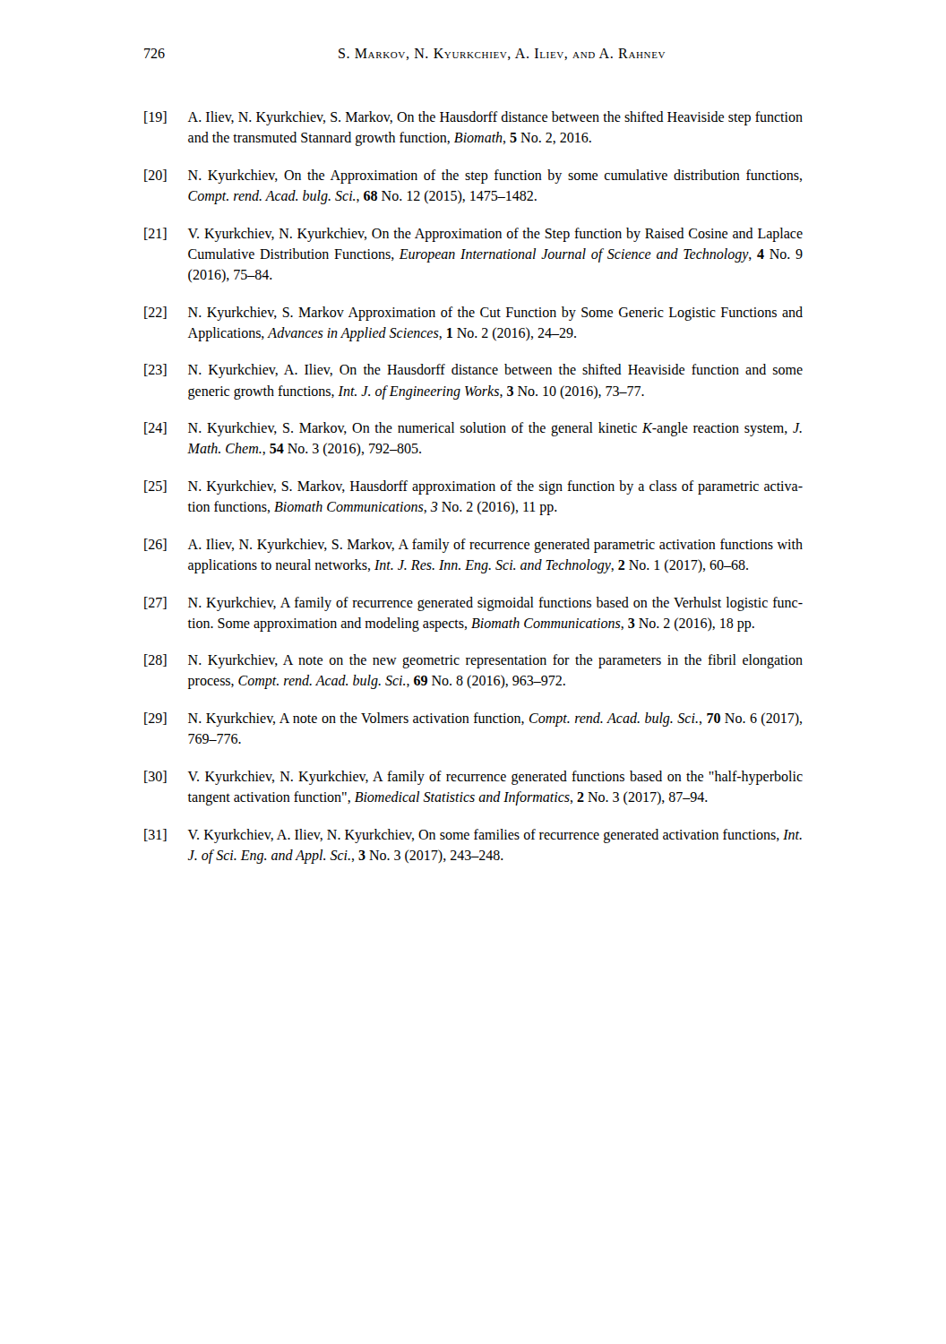726 S. Markov, N. Kyurkchiev, A. Iliev, and A. Rahnev
[19] A. Iliev, N. Kyurkchiev, S. Markov, On the Hausdorff distance between the shifted Heaviside step function and the transmuted Stannard growth function, Biomath, 5 No. 2, 2016.
[20] N. Kyurkchiev, On the Approximation of the step function by some cumulative distribution functions, Compt. rend. Acad. bulg. Sci., 68 No. 12 (2015), 1475–1482.
[21] V. Kyurkchiev, N. Kyurkchiev, On the Approximation of the Step function by Raised Cosine and Laplace Cumulative Distribution Functions, European International Journal of Science and Technology, 4 No. 9 (2016), 75–84.
[22] N. Kyurkchiev, S. Markov Approximation of the Cut Function by Some Generic Logistic Functions and Applications, Advances in Applied Sciences, 1 No. 2 (2016), 24–29.
[23] N. Kyurkchiev, A. Iliev, On the Hausdorff distance between the shifted Heaviside function and some generic growth functions, Int. J. of Engineering Works, 3 No. 10 (2016), 73–77.
[24] N. Kyurkchiev, S. Markov, On the numerical solution of the general kinetic K-angle reaction system, J. Math. Chem., 54 No. 3 (2016), 792–805.
[25] N. Kyurkchiev, S. Markov, Hausdorff approximation of the sign function by a class of parametric activation functions, Biomath Communications, 3 No. 2 (2016), 11 pp.
[26] A. Iliev, N. Kyurkchiev, S. Markov, A family of recurrence generated parametric activation functions with applications to neural networks, Int. J. Res. Inn. Eng. Sci. and Technology, 2 No. 1 (2017), 60–68.
[27] N. Kyurkchiev, A family of recurrence generated sigmoidal functions based on the Verhulst logistic function. Some approximation and modeling aspects, Biomath Communications, 3 No. 2 (2016), 18 pp.
[28] N. Kyurkchiev, A note on the new geometric representation for the parameters in the fibril elongation process, Compt. rend. Acad. bulg. Sci., 69 No. 8 (2016), 963–972.
[29] N. Kyurkchiev, A note on the Volmers activation function, Compt. rend. Acad. bulg. Sci., 70 No. 6 (2017), 769–776.
[30] V. Kyurkchiev, N. Kyurkchiev, A family of recurrence generated functions based on the "half-hyperbolic tangent activation function", Biomedical Statistics and Informatics, 2 No. 3 (2017), 87–94.
[31] V. Kyurkchiev, A. Iliev, N. Kyurkchiev, On some families of recurrence generated activation functions, Int. J. of Sci. Eng. and Appl. Sci., 3 No. 3 (2017), 243–248.